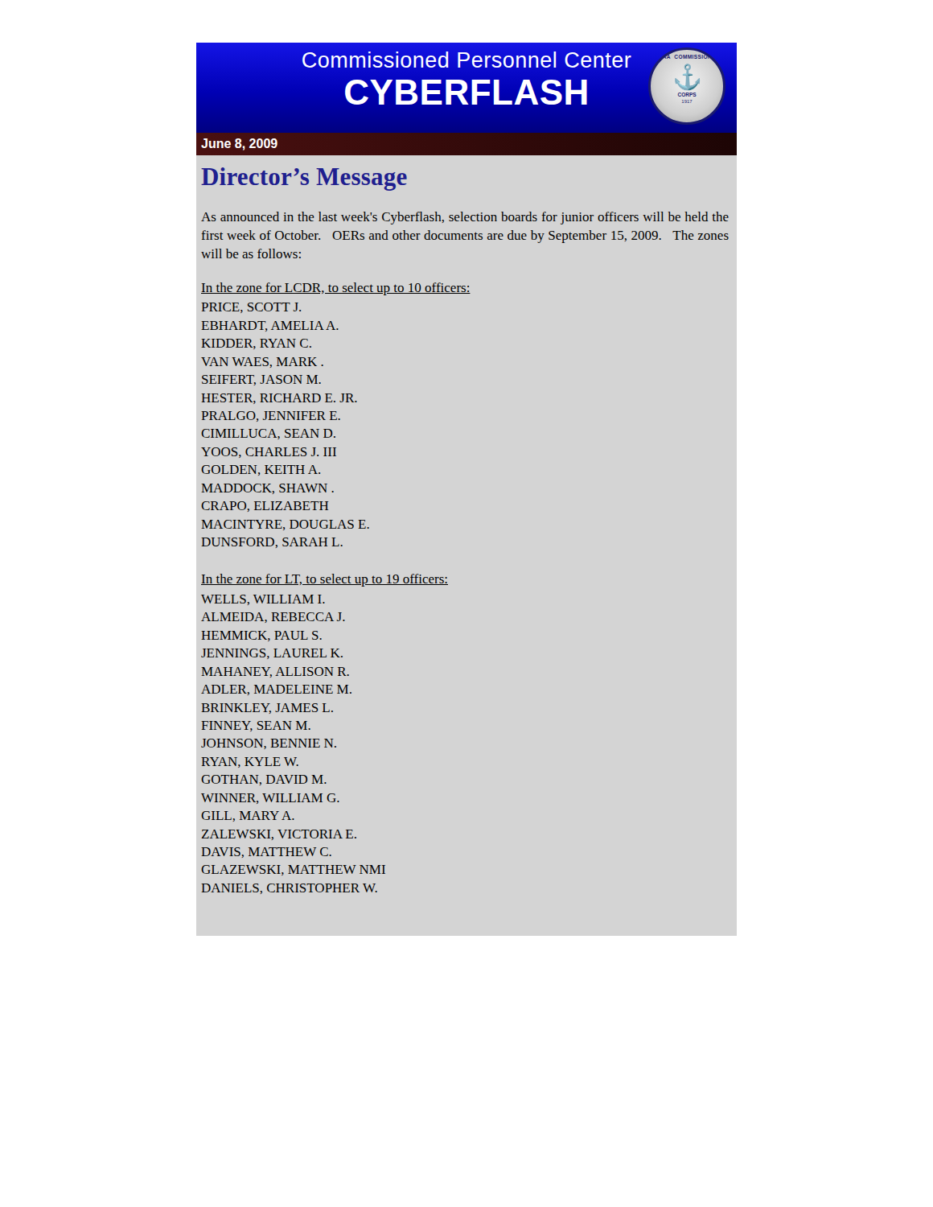Commissioned Personnel Center
CYBERFLASH
NOAA COMMISSIONED
⚓
CORPS
1917
June 8, 2009
Director’s Message
As announced in the last week's Cyberflash, selection boards for junior officers will be held the first week of October. OERs and other documents are due by September 15, 2009. The zones will be as follows:
In the zone for LCDR, to select up to 10 officers:
PRICE, SCOTT J.
EBHARDT, AMELIA A.
KIDDER, RYAN C.
VAN WAES, MARK .
SEIFERT, JASON M.
HESTER, RICHARD E. JR.
PRALGO, JENNIFER E.
CIMILLUCA, SEAN D.
YOOS, CHARLES J. III
GOLDEN, KEITH A.
MADDOCK, SHAWN .
CRAPO, ELIZABETH
MACINTYRE, DOUGLAS E.
DUNSFORD, SARAH L.
In the zone for LT, to select up to 19 officers:
WELLS, WILLIAM I.
ALMEIDA, REBECCA J.
HEMMICK, PAUL S.
JENNINGS, LAUREL K.
MAHANEY, ALLISON R.
ADLER, MADELEINE M.
BRINKLEY, JAMES L.
FINNEY, SEAN M.
JOHNSON, BENNIE N.
RYAN, KYLE W.
GOTHAN, DAVID M.
WINNER, WILLIAM G.
GILL, MARY A.
ZALEWSKI, VICTORIA E.
DAVIS, MATTHEW C.
GLAZEWSKI, MATTHEW NMI
DANIELS, CHRISTOPHER W.